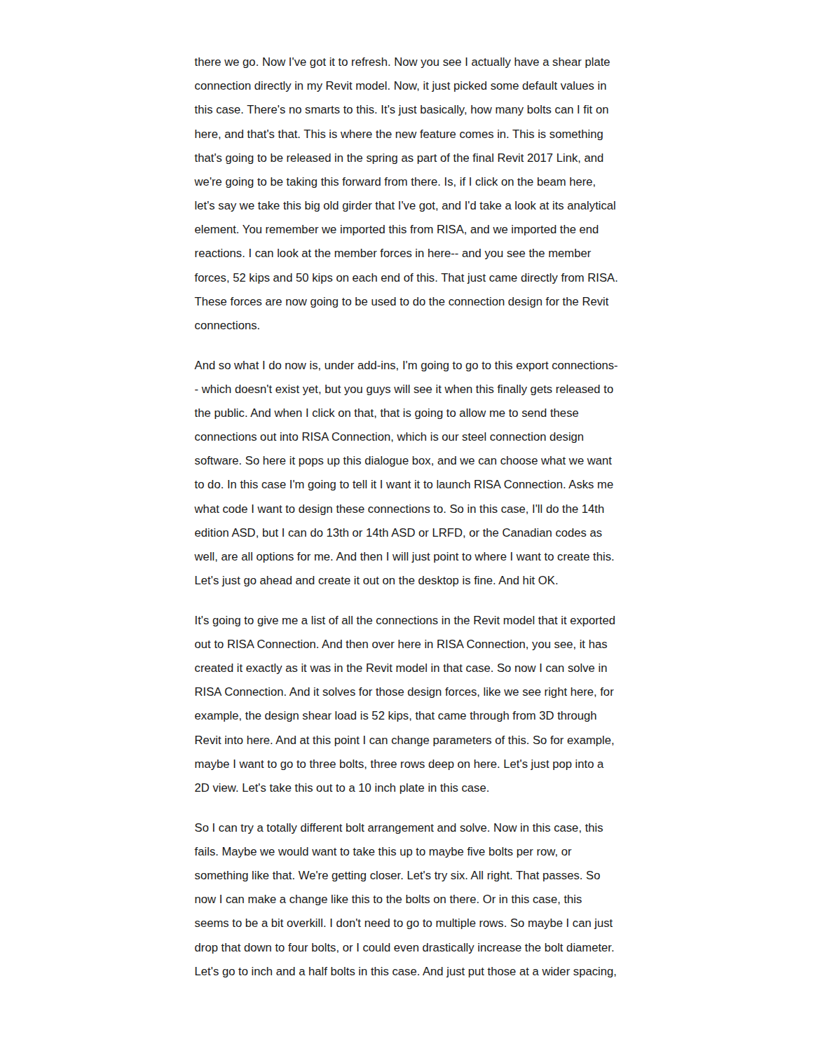there we go. Now I've got it to refresh. Now you see I actually have a shear plate connection directly in my Revit model. Now, it just picked some default values in this case. There's no smarts to this. It's just basically, how many bolts can I fit on here, and that's that. This is where the new feature comes in. This is something that's going to be released in the spring as part of the final Revit 2017 Link, and we're going to be taking this forward from there. Is, if I click on the beam here, let's say we take this big old girder that I've got, and I'd take a look at its analytical element. You remember we imported this from RISA, and we imported the end reactions. I can look at the member forces in here-- and you see the member forces, 52 kips and 50 kips on each end of this. That just came directly from RISA. These forces are now going to be used to do the connection design for the Revit connections.
And so what I do now is, under add-ins, I'm going to go to this export connections-- which doesn't exist yet, but you guys will see it when this finally gets released to the public. And when I click on that, that is going to allow me to send these connections out into RISA Connection, which is our steel connection design software. So here it pops up this dialogue box, and we can choose what we want to do. In this case I'm going to tell it I want it to launch RISA Connection. Asks me what code I want to design these connections to. So in this case, I'll do the 14th edition ASD, but I can do 13th or 14th ASD or LRFD, or the Canadian codes as well, are all options for me. And then I will just point to where I want to create this. Let's just go ahead and create it out on the desktop is fine. And hit OK.
It's going to give me a list of all the connections in the Revit model that it exported out to RISA Connection. And then over here in RISA Connection, you see, it has created it exactly as it was in the Revit model in that case. So now I can solve in RISA Connection. And it solves for those design forces, like we see right here, for example, the design shear load is 52 kips, that came through from 3D through Revit into here. And at this point I can change parameters of this. So for example, maybe I want to go to three bolts, three rows deep on here. Let's just pop into a 2D view. Let's take this out to a 10 inch plate in this case.
So I can try a totally different bolt arrangement and solve. Now in this case, this fails. Maybe we would want to take this up to maybe five bolts per row, or something like that. We're getting closer. Let's try six. All right. That passes. So now I can make a change like this to the bolts on there. Or in this case, this seems to be a bit overkill. I don't need to go to multiple rows. So maybe I can just drop that down to four bolts, or I could even drastically increase the bolt diameter. Let's go to inch and a half bolts in this case. And just put those at a wider spacing,